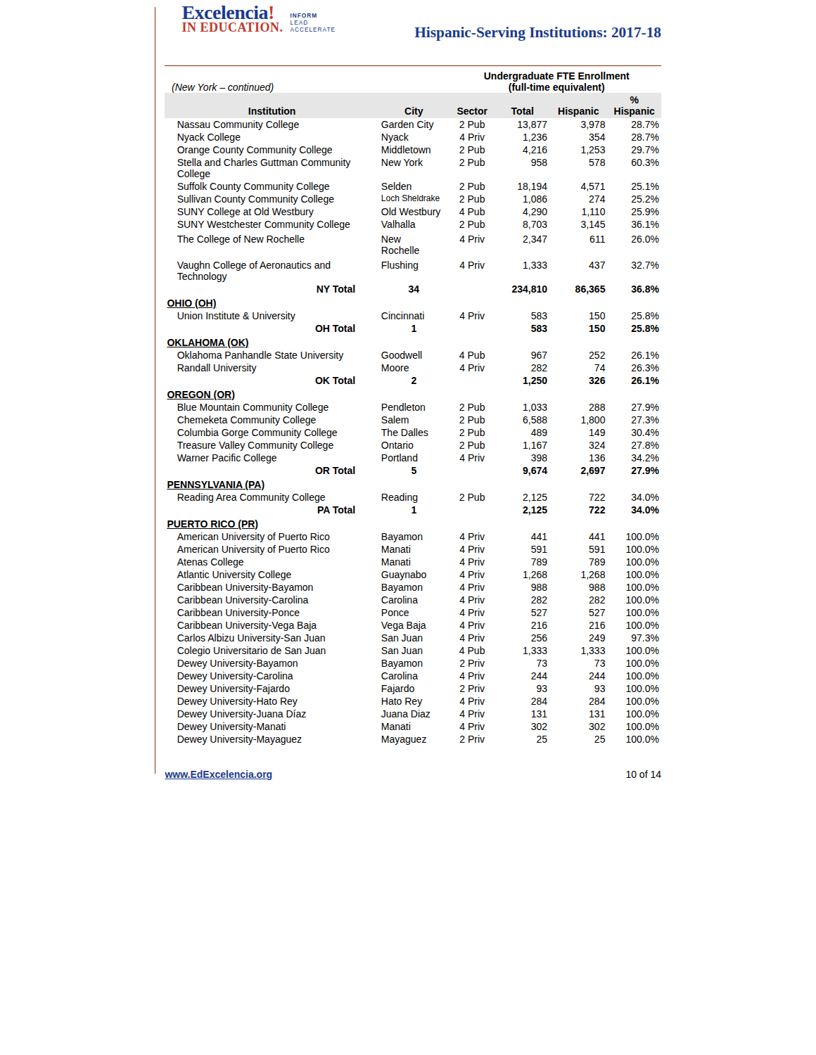Excelencia!
IN EDUCATION.
INFORM
LEAD
ACCELERATE
Hispanic-Serving Institutions: 2017-18
(New York – continued)
Undergraduate FTE Enrollment
(full-time equivalent)
| Institution | City | Sector | Total | Hispanic | % Hispanic |
| --- | --- | --- | --- | --- | --- |
| Nassau Community College | Garden City | 2 Pub | 13,877 | 3,978 | 28.7% |
| Nyack College | Nyack | 4 Priv | 1,236 | 354 | 28.7% |
| Orange County Community College | Middletown | 2 Pub | 4,216 | 1,253 | 29.7% |
| Stella and Charles Guttman Community College | New York | 2 Pub | 958 | 578 | 60.3% |
| Suffolk County Community College | Selden | 2 Pub | 18,194 | 4,571 | 25.1% |
| Sullivan County Community College | Loch Sheldrake | 2 Pub | 1,086 | 274 | 25.2% |
| SUNY College at Old Westbury | Old Westbury | 4 Pub | 4,290 | 1,110 | 25.9% |
| SUNY Westchester Community College | Valhalla | 2 Pub | 8,703 | 3,145 | 36.1% |
| The College of New Rochelle | New Rochelle | 4 Priv | 2,347 | 611 | 26.0% |
| Vaughn College of Aeronautics and Technology | Flushing | 4 Priv | 1,333 | 437 | 32.7% |
| NY Total | 34 | | 234,810 | 86,365 | 36.8% |
| OHIO (OH) |
| Union Institute & University | Cincinnati | 4 Priv | 583 | 150 | 25.8% |
| OH Total | 1 | | 583 | 150 | 25.8% |
| OKLAHOMA (OK) |
| Oklahoma Panhandle State University | Goodwell | 4 Pub | 967 | 252 | 26.1% |
| Randall University | Moore | 4 Priv | 282 | 74 | 26.3% |
| OK Total | 2 | | 1,250 | 326 | 26.1% |
| OREGON (OR) |
| Blue Mountain Community College | Pendleton | 2 Pub | 1,033 | 288 | 27.9% |
| Chemeketa Community College | Salem | 2 Pub | 6,588 | 1,800 | 27.3% |
| Columbia Gorge Community College | The Dalles | 2 Pub | 489 | 149 | 30.4% |
| Treasure Valley Community College | Ontario | 2 Pub | 1,167 | 324 | 27.8% |
| Warner Pacific College | Portland | 4 Priv | 398 | 136 | 34.2% |
| OR Total | 5 | | 9,674 | 2,697 | 27.9% |
| PENNSYLVANIA (PA) |
| Reading Area Community College | Reading | 2 Pub | 2,125 | 722 | 34.0% |
| PA Total | 1 | | 2,125 | 722 | 34.0% |
| PUERTO RICO (PR) |
| American University of Puerto Rico | Bayamon | 4 Priv | 441 | 441 | 100.0% |
| American University of Puerto Rico | Manati | 4 Priv | 591 | 591 | 100.0% |
| Atenas College | Manati | 4 Priv | 789 | 789 | 100.0% |
| Atlantic University College | Guaynabo | 4 Priv | 1,268 | 1,268 | 100.0% |
| Caribbean University-Bayamon | Bayamon | 4 Priv | 988 | 988 | 100.0% |
| Caribbean University-Carolina | Carolina | 4 Priv | 282 | 282 | 100.0% |
| Caribbean University-Ponce | Ponce | 4 Priv | 527 | 527 | 100.0% |
| Caribbean University-Vega Baja | Vega Baja | 4 Priv | 216 | 216 | 100.0% |
| Carlos Albizu University-San Juan | San Juan | 4 Priv | 256 | 249 | 97.3% |
| Colegio Universitario de San Juan | San Juan | 4 Pub | 1,333 | 1,333 | 100.0% |
| Dewey University-Bayamon | Bayamon | 2 Priv | 73 | 73 | 100.0% |
| Dewey University-Carolina | Carolina | 4 Priv | 244 | 244 | 100.0% |
| Dewey University-Fajardo | Fajardo | 2 Priv | 93 | 93 | 100.0% |
| Dewey University-Hato Rey | Hato Rey | 4 Priv | 284 | 284 | 100.0% |
| Dewey University-Juana Díaz | Juana Diaz | 4 Priv | 131 | 131 | 100.0% |
| Dewey University-Manati | Manati | 4 Priv | 302 | 302 | 100.0% |
| Dewey University-Mayaguez | Mayaguez | 2 Priv | 25 | 25 | 100.0% |
www.EdExcelencia.org
10 of 14